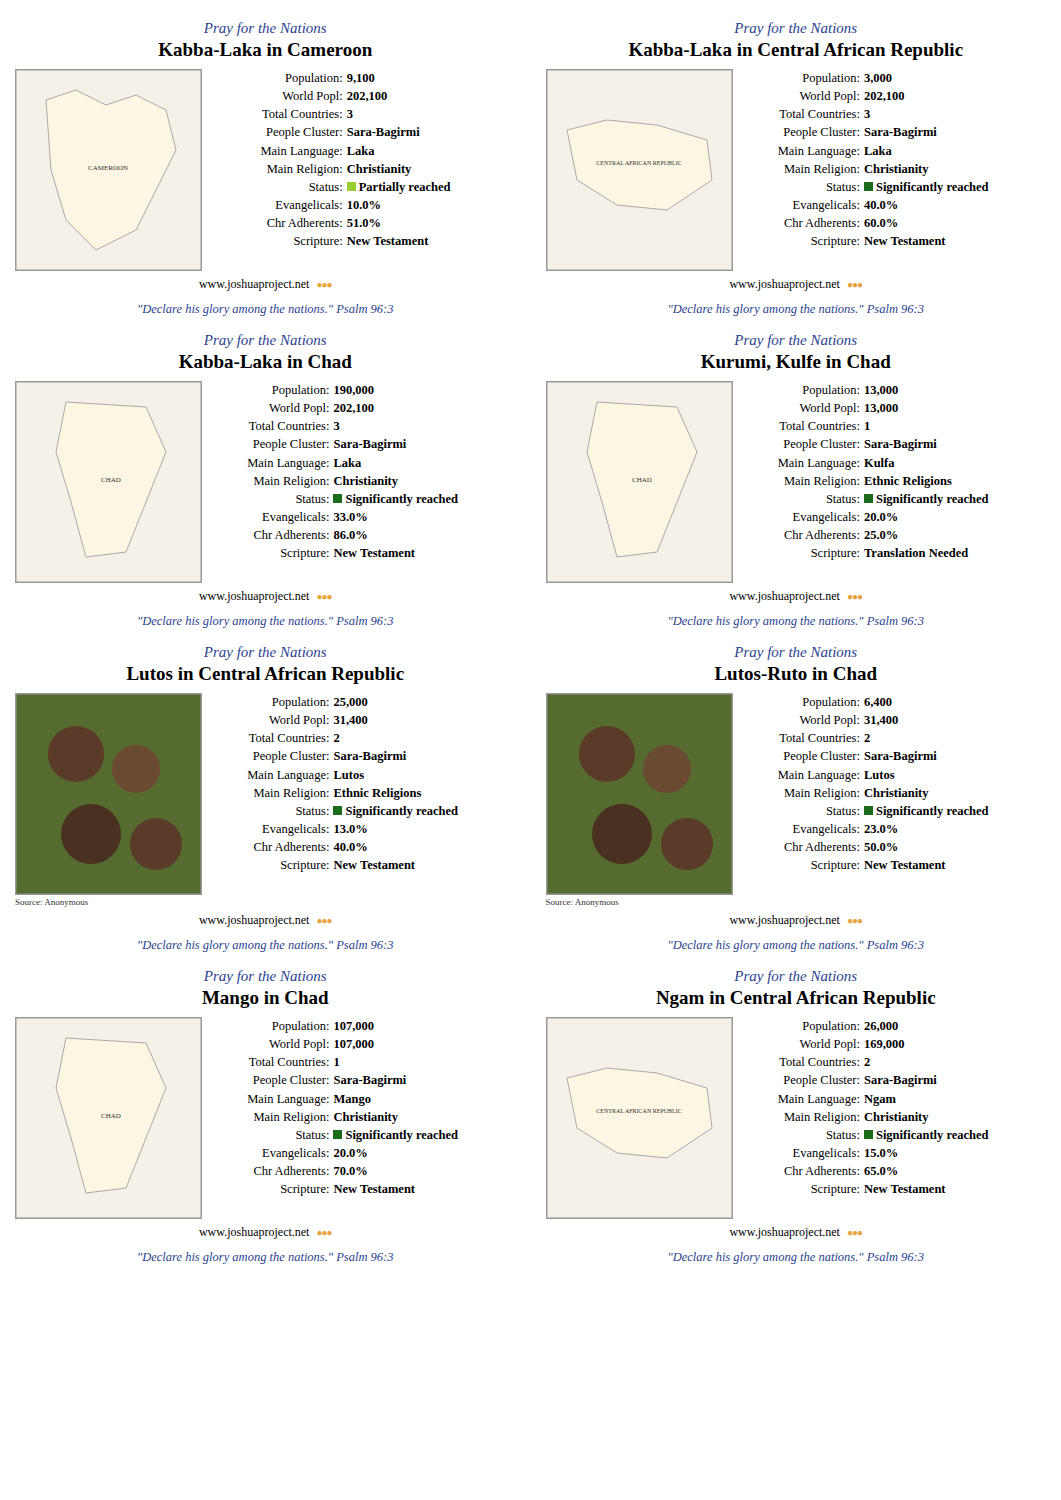Pray for the Nations
Kabba-Laka in Cameroon
| Population: | 9,100 |
| World Popl: | 202,100 |
| Total Countries: | 3 |
| People Cluster: | Sara-Bagirmi |
| Main Language: | Laka |
| Main Religion: | Christianity |
| Status: | Partially reached |
| Evangelicals: | 10.0% |
| Chr Adherents: | 51.0% |
| Scripture: | New Testament |
www.joshuaproject.net ●●●
"Declare his glory among the nations." Psalm 96:3
Pray for the Nations
Kabba-Laka in Central African Republic
| Population: | 3,000 |
| World Popl: | 202,100 |
| Total Countries: | 3 |
| People Cluster: | Sara-Bagirmi |
| Main Language: | Laka |
| Main Religion: | Christianity |
| Status: | Significantly reached |
| Evangelicals: | 40.0% |
| Chr Adherents: | 60.0% |
| Scripture: | New Testament |
www.joshuaproject.net ●●●
"Declare his glory among the nations." Psalm 96:3
Pray for the Nations
Kabba-Laka in Chad
| Population: | 190,000 |
| World Popl: | 202,100 |
| Total Countries: | 3 |
| People Cluster: | Sara-Bagirmi |
| Main Language: | Laka |
| Main Religion: | Christianity |
| Status: | Significantly reached |
| Evangelicals: | 33.0% |
| Chr Adherents: | 86.0% |
| Scripture: | New Testament |
www.joshuaproject.net ●●●
"Declare his glory among the nations." Psalm 96:3
Pray for the Nations
Kurumi, Kulfe in Chad
| Population: | 13,000 |
| World Popl: | 13,000 |
| Total Countries: | 1 |
| People Cluster: | Sara-Bagirmi |
| Main Language: | Kulfa |
| Main Religion: | Ethnic Religions |
| Status: | Significantly reached |
| Evangelicals: | 20.0% |
| Chr Adherents: | 25.0% |
| Scripture: | Translation Needed |
www.joshuaproject.net ●●●
"Declare his glory among the nations." Psalm 96:3
Pray for the Nations
Lutos in Central African Republic
Source: Anonymous
| Population: | 25,000 |
| World Popl: | 31,400 |
| Total Countries: | 2 |
| People Cluster: | Sara-Bagirmi |
| Main Language: | Lutos |
| Main Religion: | Ethnic Religions |
| Status: | Significantly reached |
| Evangelicals: | 13.0% |
| Chr Adherents: | 40.0% |
| Scripture: | New Testament |
www.joshuaproject.net ●●●
"Declare his glory among the nations." Psalm 96:3
Pray for the Nations
Lutos-Ruto in Chad
Source: Anonymous
| Population: | 6,400 |
| World Popl: | 31,400 |
| Total Countries: | 2 |
| People Cluster: | Sara-Bagirmi |
| Main Language: | Lutos |
| Main Religion: | Christianity |
| Status: | Significantly reached |
| Evangelicals: | 23.0% |
| Chr Adherents: | 50.0% |
| Scripture: | New Testament |
www.joshuaproject.net ●●●
"Declare his glory among the nations." Psalm 96:3
Pray for the Nations
Mango in Chad
| Population: | 107,000 |
| World Popl: | 107,000 |
| Total Countries: | 1 |
| People Cluster: | Sara-Bagirmi |
| Main Language: | Mango |
| Main Religion: | Christianity |
| Status: | Significantly reached |
| Evangelicals: | 20.0% |
| Chr Adherents: | 70.0% |
| Scripture: | New Testament |
www.joshuaproject.net ●●●
"Declare his glory among the nations." Psalm 96:3
Pray for the Nations
Ngam in Central African Republic
| Population: | 26,000 |
| World Popl: | 169,000 |
| Total Countries: | 2 |
| People Cluster: | Sara-Bagirmi |
| Main Language: | Ngam |
| Main Religion: | Christianity |
| Status: | Significantly reached |
| Evangelicals: | 15.0% |
| Chr Adherents: | 65.0% |
| Scripture: | New Testament |
www.joshuaproject.net ●●●
"Declare his glory among the nations." Psalm 96:3